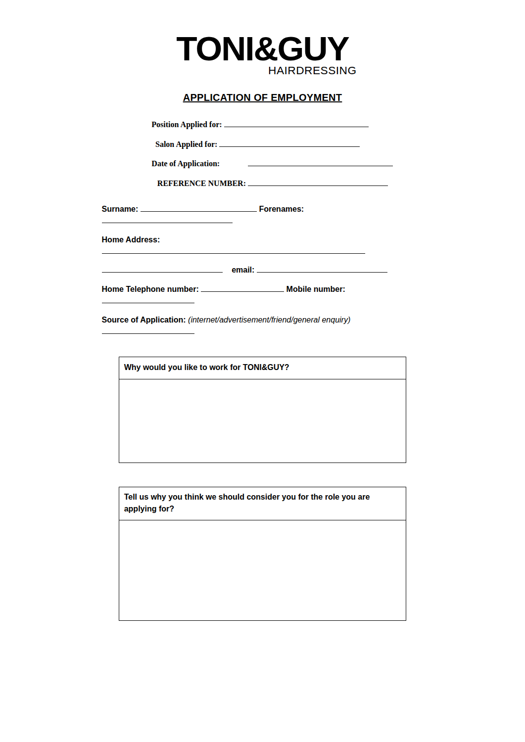TONI&GUY HAIRDRESSING
APPLICATION OF EMPLOYMENT
Position Applied for:
Salon Applied for:
Date of Application:
REFERENCE NUMBER:
Surname: Forenames:
Home Address:
email:
Home Telephone number: Mobile number:
Source of Application: (internet/advertisement/friend/general enquiry)
Why would you like to work for TONI&GUY?
Tell us why you think we should consider you for the role you are applying for?